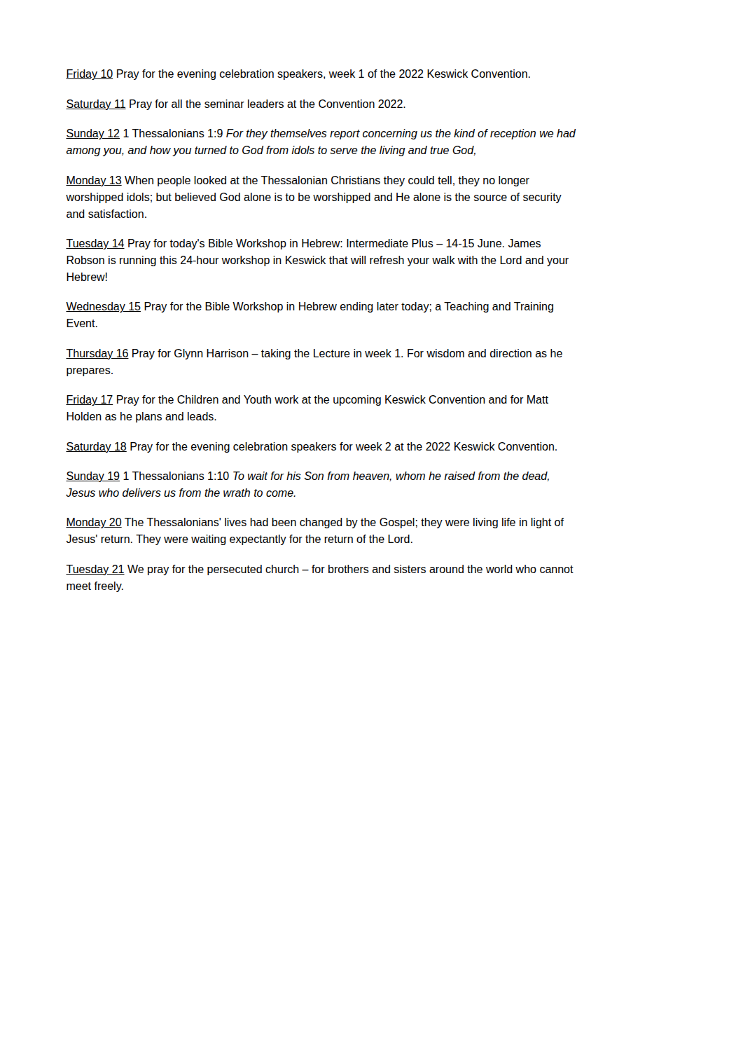Friday 10 Pray for the evening celebration speakers, week 1 of the 2022 Keswick Convention.
Saturday 11 Pray for all the seminar leaders at the Convention 2022.
Sunday 12 1 Thessalonians 1:9 For they themselves report concerning us the kind of reception we had among you, and how you turned to God from idols to serve the living and true God,
Monday 13 When people looked at the Thessalonian Christians they could tell, they no longer worshipped idols; but believed God alone is to be worshipped and He alone is the source of security and satisfaction.
Tuesday 14 Pray for today's Bible Workshop in Hebrew: Intermediate Plus – 14-15 June. James Robson is running this 24-hour workshop in Keswick that will refresh your walk with the Lord and your Hebrew!
Wednesday 15 Pray for the Bible Workshop in Hebrew ending later today; a Teaching and Training Event.
Thursday 16 Pray for Glynn Harrison – taking the Lecture in week 1. For wisdom and direction as he prepares.
Friday 17 Pray for the Children and Youth work at the upcoming Keswick Convention and for Matt Holden as he plans and leads.
Saturday 18 Pray for the evening celebration speakers for week 2 at the 2022 Keswick Convention.
Sunday 19 1 Thessalonians 1:10 To wait for his Son from heaven, whom he raised from the dead, Jesus who delivers us from the wrath to come.
Monday 20 The Thessalonians' lives had been changed by the Gospel; they were living life in light of Jesus' return. They were waiting expectantly for the return of the Lord.
Tuesday 21 We pray for the persecuted church – for brothers and sisters around the world who cannot meet freely.